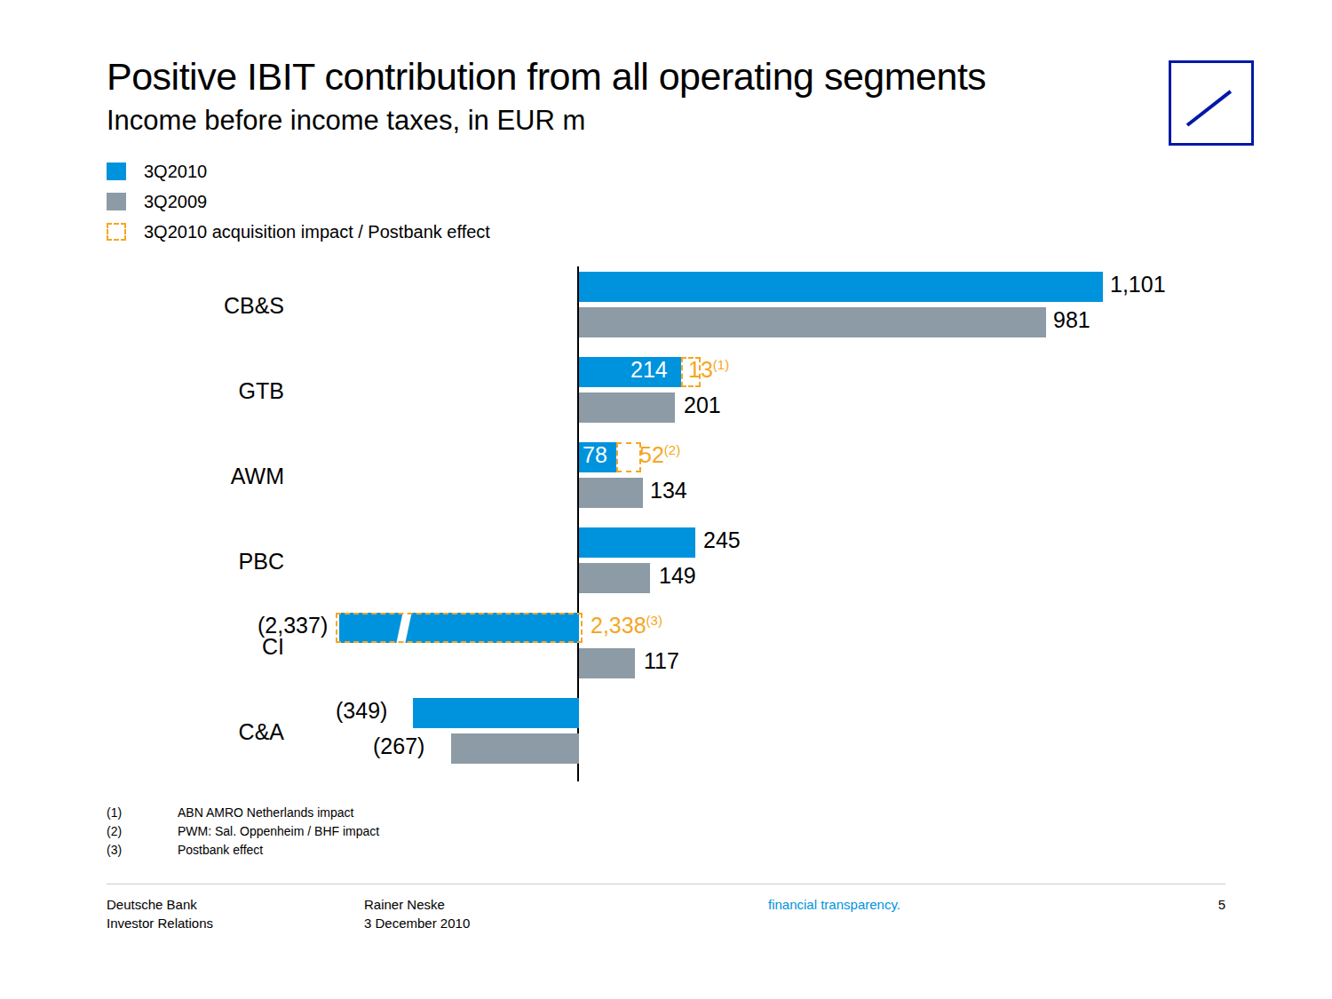Positive IBIT contribution from all operating segments
Income before income taxes, in EUR m
3Q2010
3Q2009
3Q2010 acquisition impact / Postbank effect
CB&S
1,101
981
GTB
214
13(1)
201
AWM
78
52(2)
134
PBC
245
149
CI
(2,337)
2,338(3)
117
C&A
(349)
(267)
(1) ABN AMRO Netherlands impact
(2) PWM: Sal. Oppenheim / BHF impact
(3) Postbank effect
Deutsche Bank
Investor Relations
Rainer Neske
3 December 2010
financial transparency.
5